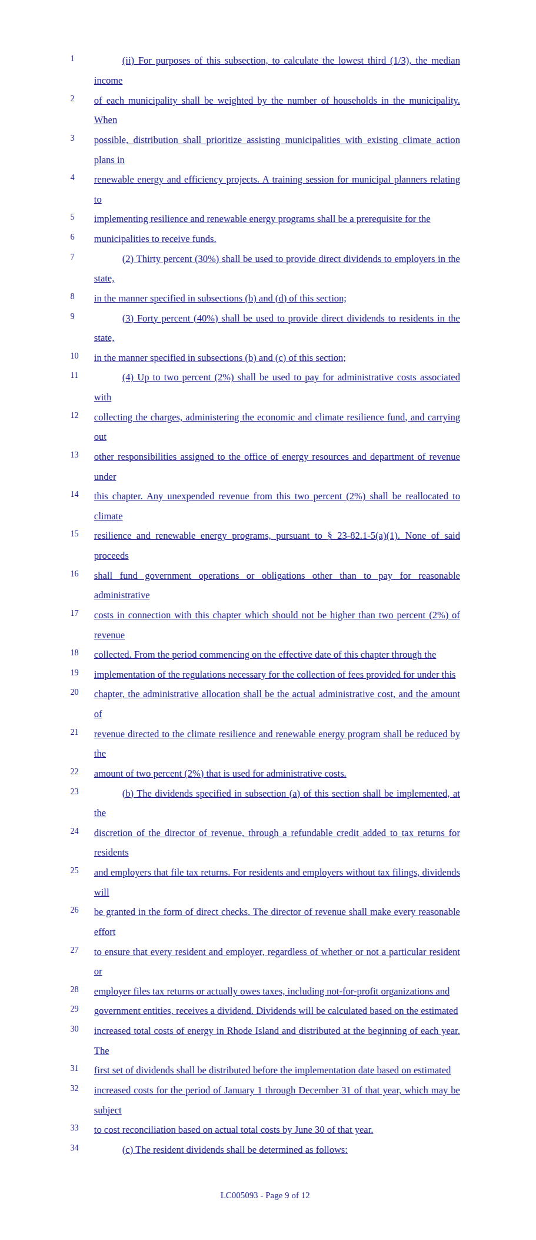| 1 | (ii) For purposes of this subsection, to calculate the lowest third (1/3), the median income |
| 2 | of each municipality shall be weighted by the number of households in the municipality. When |
| 3 | possible, distribution shall prioritize assisting municipalities with existing climate action plans in |
| 4 | renewable energy and efficiency projects. A training session for municipal planners relating to |
| 5 | implementing resilience and renewable energy programs shall be a prerequisite for the |
| 6 | municipalities to receive funds. |
| 7 | (2) Thirty percent (30%) shall be used to provide direct dividends to employers in the state, |
| 8 | in the manner specified in subsections (b) and (d) of this section; |
| 9 | (3) Forty percent (40%) shall be used to provide direct dividends to residents in the state, |
| 10 | in the manner specified in subsections (b) and (c) of this section; |
| 11 | (4) Up to two percent (2%) shall be used to pay for administrative costs associated with |
| 12 | collecting the charges, administering the economic and climate resilience fund, and carrying out |
| 13 | other responsibilities assigned to the office of energy resources and department of revenue under |
| 14 | this chapter. Any unexpended revenue from this two percent (2%) shall be reallocated to climate |
| 15 | resilience and renewable energy programs, pursuant to § 23-82.1-5(a)(1). None of said proceeds |
| 16 | shall fund government operations or obligations other than to pay for reasonable administrative |
| 17 | costs in connection with this chapter which should not be higher than two percent (2%) of revenue |
| 18 | collected. From the period commencing on the effective date of this chapter through the |
| 19 | implementation of the regulations necessary for the collection of fees provided for under this |
| 20 | chapter, the administrative allocation shall be the actual administrative cost, and the amount of |
| 21 | revenue directed to the climate resilience and renewable energy program shall be reduced by the |
| 22 | amount of two percent (2%) that is used for administrative costs. |
| 23 | (b) The dividends specified in subsection (a) of this section shall be implemented, at the |
| 24 | discretion of the director of revenue, through a refundable credit added to tax returns for residents |
| 25 | and employers that file tax returns. For residents and employers without tax filings, dividends will |
| 26 | be granted in the form of direct checks. The director of revenue shall make every reasonable effort |
| 27 | to ensure that every resident and employer, regardless of whether or not a particular resident or |
| 28 | employer files tax returns or actually owes taxes, including not-for-profit organizations and |
| 29 | government entities, receives a dividend. Dividends will be calculated based on the estimated |
| 30 | increased total costs of energy in Rhode Island and distributed at the beginning of each year. The |
| 31 | first set of dividends shall be distributed before the implementation date based on estimated |
| 32 | increased costs for the period of January 1 through December 31 of that year, which may be subject |
| 33 | to cost reconciliation based on actual total costs by June 30 of that year. |
| 34 | (c) The resident dividends shall be determined as follows: |
LC005093 - Page 9 of 12